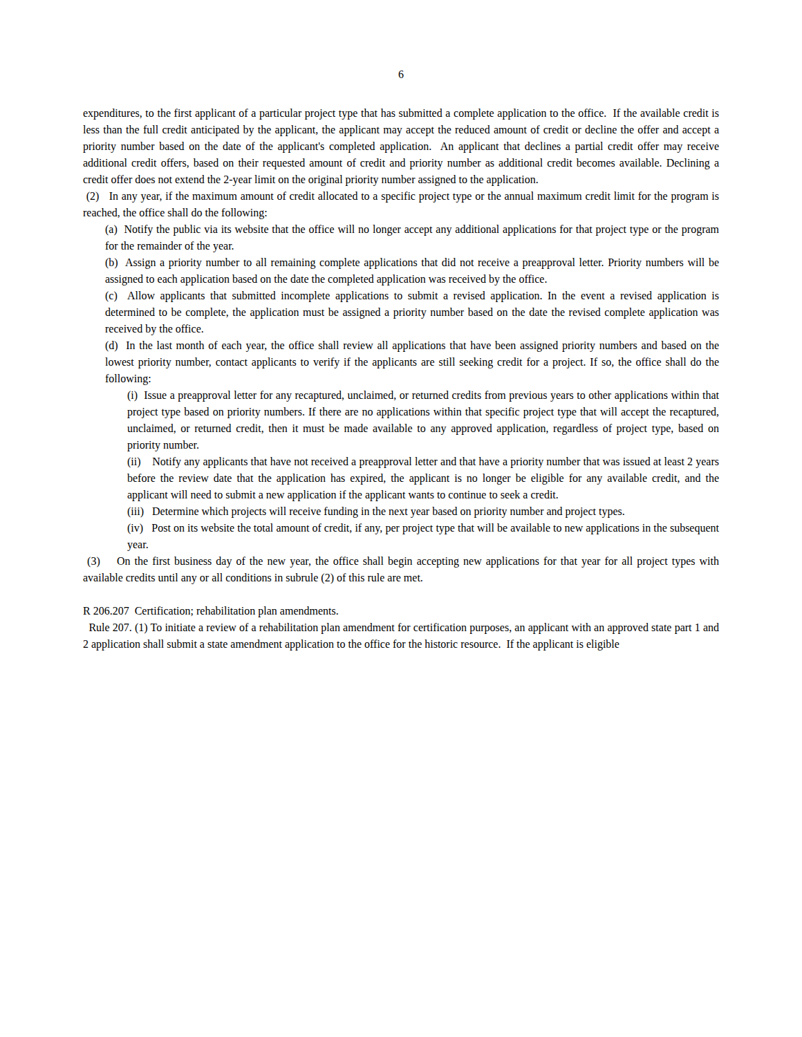6
expenditures, to the first applicant of a particular project type that has submitted a complete application to the office. If the available credit is less than the full credit anticipated by the applicant, the applicant may accept the reduced amount of credit or decline the offer and accept a priority number based on the date of the applicant's completed application. An applicant that declines a partial credit offer may receive additional credit offers, based on their requested amount of credit and priority number as additional credit becomes available. Declining a credit offer does not extend the 2-year limit on the original priority number assigned to the application.
(2) In any year, if the maximum amount of credit allocated to a specific project type or the annual maximum credit limit for the program is reached, the office shall do the following:
(a) Notify the public via its website that the office will no longer accept any additional applications for that project type or the program for the remainder of the year.
(b) Assign a priority number to all remaining complete applications that did not receive a preapproval letter. Priority numbers will be assigned to each application based on the date the completed application was received by the office.
(c) Allow applicants that submitted incomplete applications to submit a revised application. In the event a revised application is determined to be complete, the application must be assigned a priority number based on the date the revised complete application was received by the office.
(d) In the last month of each year, the office shall review all applications that have been assigned priority numbers and based on the lowest priority number, contact applicants to verify if the applicants are still seeking credit for a project. If so, the office shall do the following:
(i) Issue a preapproval letter for any recaptured, unclaimed, or returned credits from previous years to other applications within that project type based on priority numbers. If there are no applications within that specific project type that will accept the recaptured, unclaimed, or returned credit, then it must be made available to any approved application, regardless of project type, based on priority number.
(ii) Notify any applicants that have not received a preapproval letter and that have a priority number that was issued at least 2 years before the review date that the application has expired, the applicant is no longer be eligible for any available credit, and the applicant will need to submit a new application if the applicant wants to continue to seek a credit.
(iii) Determine which projects will receive funding in the next year based on priority number and project types.
(iv) Post on its website the total amount of credit, if any, per project type that will be available to new applications in the subsequent year.
(3) On the first business day of the new year, the office shall begin accepting new applications for that year for all project types with available credits until any or all conditions in subrule (2) of this rule are met.
R 206.207 Certification; rehabilitation plan amendments.
Rule 207. (1) To initiate a review of a rehabilitation plan amendment for certification purposes, an applicant with an approved state part 1 and 2 application shall submit a state amendment application to the office for the historic resource. If the applicant is eligible